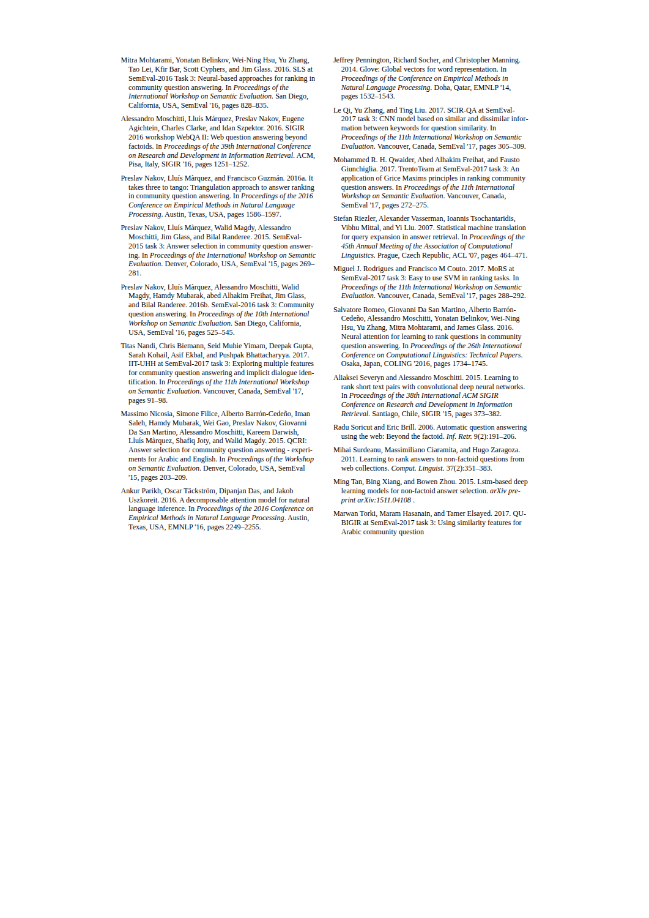Mitra Mohtarami, Yonatan Belinkov, Wei-Ning Hsu, Yu Zhang, Tao Lei, Kfir Bar, Scott Cyphers, and Jim Glass. 2016. SLS at SemEval-2016 Task 3: Neural-based approaches for ranking in community question answering. In Proceedings of the International Workshop on Semantic Evaluation. San Diego, California, USA, SemEval '16, pages 828–835.
Alessandro Moschitti, Lluís Márquez, Preslav Nakov, Eugene Agichtein, Charles Clarke, and Idan Szpektor. 2016. SIGIR 2016 workshop WebQA II: Web question answering beyond factoids. In Proceedings of the 39th International Conference on Research and Development in Information Retrieval. ACM, Pisa, Italy, SIGIR '16, pages 1251–1252.
Preslav Nakov, Lluís Màrquez, and Francisco Guzmán. 2016a. It takes three to tango: Triangulation approach to answer ranking in community question answering. In Proceedings of the 2016 Conference on Empirical Methods in Natural Language Processing. Austin, Texas, USA, pages 1586–1597.
Preslav Nakov, Lluís Màrquez, Walid Magdy, Alessandro Moschitti, Jim Glass, and Bilal Randeree. 2015. SemEval-2015 task 3: Answer selection in community question answering. In Proceedings of the International Workshop on Semantic Evaluation. Denver, Colorado, USA, SemEval '15, pages 269–281.
Preslav Nakov, Lluís Màrquez, Alessandro Moschitti, Walid Magdy, Hamdy Mubarak, abed Alhakim Freihat, Jim Glass, and Bilal Randeree. 2016b. SemEval-2016 task 3: Community question answering. In Proceedings of the 10th International Workshop on Semantic Evaluation. San Diego, California, USA, SemEval '16, pages 525–545.
Titas Nandi, Chris Biemann, Seid Muhie Yimam, Deepak Gupta, Sarah Kohail, Asif Ekbal, and Pushpak Bhattacharyya. 2017. IIT-UHH at SemEval-2017 task 3: Exploring multiple features for community question answering and implicit dialogue identification. In Proceedings of the 11th International Workshop on Semantic Evaluation. Vancouver, Canada, SemEval '17, pages 91–98.
Massimo Nicosia, Simone Filice, Alberto Barrón-Cedeño, Iman Saleh, Hamdy Mubarak, Wei Gao, Preslav Nakov, Giovanni Da San Martino, Alessandro Moschitti, Kareem Darwish, Lluís Màrquez, Shafiq Joty, and Walid Magdy. 2015. QCRI: Answer selection for community question answering - experiments for Arabic and English. In Proceedings of the Workshop on Semantic Evaluation. Denver, Colorado, USA, SemEval '15, pages 203–209.
Ankur Parikh, Oscar Täckström, Dipanjan Das, and Jakob Uszkoreit. 2016. A decomposable attention model for natural language inference. In Proceedings of the 2016 Conference on Empirical Methods in Natural Language Processing. Austin, Texas, USA, EMNLP '16, pages 2249–2255.
Jeffrey Pennington, Richard Socher, and Christopher Manning. 2014. Glove: Global vectors for word representation. In Proceedings of the Conference on Empirical Methods in Natural Language Processing. Doha, Qatar, EMNLP '14, pages 1532–1543.
Le Qi, Yu Zhang, and Ting Liu. 2017. SCIR-QA at SemEval-2017 task 3: CNN model based on similar and dissimilar information between keywords for question similarity. In Proceedings of the 11th International Workshop on Semantic Evaluation. Vancouver, Canada, SemEval '17, pages 305–309.
Mohammed R. H. Qwaider, Abed Alhakim Freihat, and Fausto Giunchiglia. 2017. TrentoTeam at SemEval-2017 task 3: An application of Grice Maxims principles in ranking community question answers. In Proceedings of the 11th International Workshop on Semantic Evaluation. Vancouver, Canada, SemEval '17, pages 272–275.
Stefan Riezler, Alexander Vasserman, Ioannis Tsochantaridis, Vibhu Mittal, and Yi Liu. 2007. Statistical machine translation for query expansion in answer retrieval. In Proceedings of the 45th Annual Meeting of the Association of Computational Linguistics. Prague, Czech Republic, ACL '07, pages 464–471.
Miguel J. Rodrigues and Francisco M Couto. 2017. MoRS at SemEval-2017 task 3: Easy to use SVM in ranking tasks. In Proceedings of the 11th International Workshop on Semantic Evaluation. Vancouver, Canada, SemEval '17, pages 288–292.
Salvatore Romeo, Giovanni Da San Martino, Alberto Barrón-Cedeño, Alessandro Moschitti, Yonatan Belinkov, Wei-Ning Hsu, Yu Zhang, Mitra Mohtarami, and James Glass. 2016. Neural attention for learning to rank questions in community question answering. In Proceedings of the 26th International Conference on Computational Linguistics: Technical Papers. Osaka, Japan, COLING '2016, pages 1734–1745.
Aliaksei Severyn and Alessandro Moschitti. 2015. Learning to rank short text pairs with convolutional deep neural networks. In Proceedings of the 38th International ACM SIGIR Conference on Research and Development in Information Retrieval. Santiago, Chile, SIGIR '15, pages 373–382.
Radu Soricut and Eric Brill. 2006. Automatic question answering using the web: Beyond the factoid. Inf. Retr. 9(2):191–206.
Mihai Surdeanu, Massimiliano Ciaramita, and Hugo Zaragoza. 2011. Learning to rank answers to non-factoid questions from web collections. Comput. Linguist. 37(2):351–383.
Ming Tan, Bing Xiang, and Bowen Zhou. 2015. Lstm-based deep learning models for non-factoid answer selection. arXiv preprint arXiv:1511.04108 .
Marwan Torki, Maram Hasanain, and Tamer Elsayed. 2017. QU-BIGIR at SemEval-2017 task 3: Using similarity features for Arabic community question